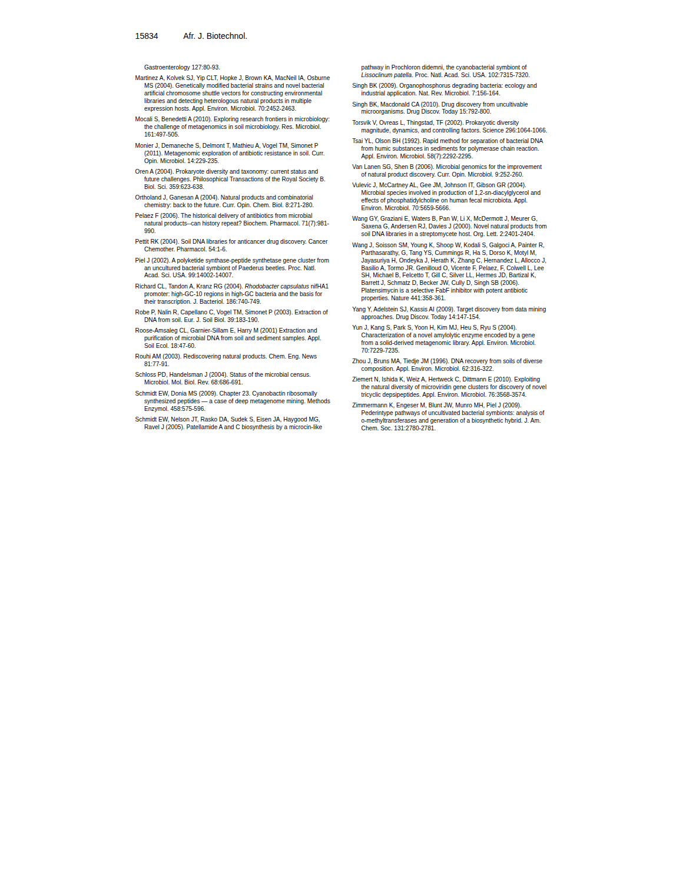15834 Afr. J. Biotechnol.
Gastroenterology 127:80-93.
Martinez A, Kolvek SJ, Yip CLT, Hopke J, Brown KA, MacNeil IA, Osburne MS (2004). Genetically modified bacterial strains and novel bacterial artificial chromosome shuttle vectors for constructing environmental libraries and detecting heterologous natural products in multiple expression hosts. Appl. Environ. Microbiol. 70:2452-2463.
Mocali S, Benedetti A (2010). Exploring research frontiers in microbiology: the challenge of metagenomics in soil microbiology. Res. Microbiol. 161:497-505.
Monier J, Demaneche S, Delmont T, Mathieu A, Vogel TM, Simonet P (2011). Metagenomic exploration of antibiotic resistance in soil. Curr. Opin. Microbiol. 14:229-235.
Oren A (2004). Prokaryote diversity and taxonomy: current status and future challenges. Philosophical Transactions of the Royal Society B. Biol. Sci. 359:623-638.
Ortholand J, Ganesan A (2004). Natural products and combinatorial chemistry: back to the future. Curr. Opin. Chem. Biol. 8:271-280.
Pelaez F (2006). The historical delivery of antibiotics from microbial natural products--can history repeat? Biochem. Pharmacol. 71(7):981-990.
Pettit RK (2004). Soil DNA libraries for anticancer drug discovery. Cancer Chemother. Pharmacol. 54:1-6.
Piel J (2002). A polyketide synthase-peptide synthetase gene cluster from an uncultured bacterial symbiont of Paederus beetles. Proc. Natl. Acad. Sci. USA. 99:14002-14007.
Richard CL, Tandon A, Kranz RG (2004). Rhodobacter capsulatus nifHA1 promoter: high-GC-10 regions in high-GC bacteria and the basis for their transcription. J. Bacteriol. 186:740-749.
Robe P, Nalin R, Capellano C, Vogel TM, Simonet P (2003). Extraction of DNA from soil. Eur. J. Soil Biol. 39:183-190.
Roose-Amsaleg CL, Garnier-Sillam E, Harry M (2001) Extraction and purification of microbial DNA from soil and sediment samples. Appl. Soil Ecol. 18:47-60.
Rouhi AM (2003). Rediscovering natural products. Chem. Eng. News 81:77-91.
Schloss PD, Handelsman J (2004). Status of the microbial census. Microbiol. Mol. Biol. Rev. 68:686-691.
Schmidt EW, Donia MS (2009). Chapter 23. Cyanobactin ribosomally synthesized peptides — a case of deep metagenome mining. Methods Enzymol. 458:575-596.
Schmidt EW, Nelson JT, Rasko DA, Sudek S, Eisen JA, Haygood MG, Ravel J (2005). Patellamide A and C biosynthesis by a microcin-like pathway in Prochloron didemni, the cyanobacterial symbiont of Lissoclinum patella. Proc. Natl. Acad. Sci. USA. 102:7315-7320.
Singh BK (2009). Organophosphorus degrading bacteria: ecology and industrial application. Nat. Rev. Microbiol. 7:156-164.
Singh BK, Macdonald CA (2010). Drug discovery from uncultivable microorganisms. Drug Discov. Today 15:792-800.
Torsvik V, Ovreas L, Thingstad, TF (2002). Prokaryotic diversity magnitude, dynamics, and controlling factors. Science 296:1064-1066.
Tsai YL, Olson BH (1992). Rapid method for separation of bacterial DNA from humic substances in sediments for polymerase chain reaction. Appl. Environ. Microbiol. 58(7):2292-2295.
Van Lanen SG, Shen B (2006). Microbial genomics for the improvement of natural product discovery. Curr. Opin. Microbiol. 9:252-260.
Vulevic J, McCartney AL, Gee JM, Johnson IT, Gibson GR (2004). Microbial species involved in production of 1,2-sn-diacylglycerol and effects of phosphatidylcholine on human fecal microbiota. Appl. Environ. Microbiol. 70:5659-5666.
Wang GY, Graziani E, Waters B, Pan W, Li X, McDermott J, Meurer G, Saxena G, Andersen RJ, Davies J (2000). Novel natural products from soil DNA libraries in a streptomycete host. Org. Lett. 2:2401-2404.
Wang J, Soisson SM, Young K, Shoop W, Kodali S, Galgoci A, Painter R, Parthasarathy, G, Tang YS, Cummings R, Ha S, Dorso K, Motyl M, Jayasuriya H, Ondeyka J, Herath K, Zhang C, Hernandez L, Allocco J, Basilio A, Tormo JR. Genilloud O, Vicente F, Pelaez, F, Colwell L, Lee SH, Michael B, Felcetto T, Gill C, Silver LL, Hermes JD, Bartizal K, Barrett J, Schmatz D, Becker JW, Cully D, Singh SB (2006). Platensimycin is a selective FabF inhibitor with potent antibiotic properties. Nature 441:358-361.
Yang Y, Adelstein SJ, Kassis AI (2009). Target discovery from data mining approaches. Drug Discov. Today 14:147-154.
Yun J, Kang S, Park S, Yoon H, Kim MJ, Heu S, Ryu S (2004). Characterization of a novel amylolytic enzyme encoded by a gene from a solid-derived metagenomic library. Appl. Environ. Microbiol. 70:7229-7235.
Zhou J, Bruns MA, Tiedje JM (1996). DNA recovery from soils of diverse composition. Appl. Environ. Microbiol. 62:316-322.
Ziemert N, Ishida K, Weiz A, Hertweck C, Dittmann E (2010). Exploiting the natural diversity of microviridin gene clusters for discovery of novel tricyclic depsipeptides. Appl. Environ. Microbiol. 76:3568-3574.
Zimmermann K, Engeser M, Blunt JW, Munro MH, Piel J (2009). Pederintype pathways of uncultivated bacterial symbionts: analysis of o-methyltransferases and generation of a biosynthetic hybrid. J. Am. Chem. Soc. 131:2780-2781.